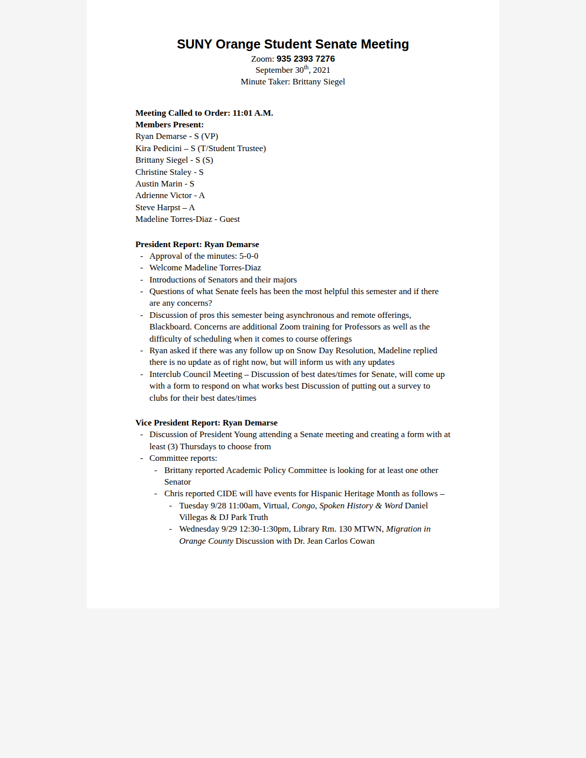SUNY Orange Student Senate Meeting
Zoom: 935 2393 7276
September 30th, 2021
Minute Taker: Brittany Siegel
Meeting Called to Order: 11:01 A.M.
Members Present:
Ryan Demarse - S (VP)
Kira Pedicini – S (T/Student Trustee)
Brittany Siegel - S (S)
Christine Staley - S
Austin Marin - S
Adrienne Victor - A
Steve Harpst – A
Madeline Torres-Diaz - Guest
President Report: Ryan Demarse
Approval of the minutes: 5-0-0
Welcome Madeline Torres-Diaz
Introductions of Senators and their majors
Questions of what Senate feels has been the most helpful this semester and if there are any concerns?
Discussion of pros this semester being asynchronous and remote offerings, Blackboard. Concerns are additional Zoom training for Professors as well as the difficulty of scheduling when it comes to course offerings
Ryan asked if there was any follow up on Snow Day Resolution, Madeline replied there is no update as of right now, but will inform us with any updates
Interclub Council Meeting – Discussion of best dates/times for Senate, will come up with a form to respond on what works best Discussion of putting out a survey to clubs for their best dates/times
Vice President Report: Ryan Demarse
Discussion of President Young attending a Senate meeting and creating a form with at least (3) Thursdays to choose from
Committee reports:
Brittany reported Academic Policy Committee is looking for at least one other Senator
Chris reported CIDE will have events for Hispanic Heritage Month as follows –
Tuesday 9/28 11:00am, Virtual, Congo, Spoken History & Word Daniel Villegas & DJ Park Truth
Wednesday 9/29 12:30-1:30pm, Library Rm. 130 MTWN, Migration in Orange County Discussion with Dr. Jean Carlos Cowan